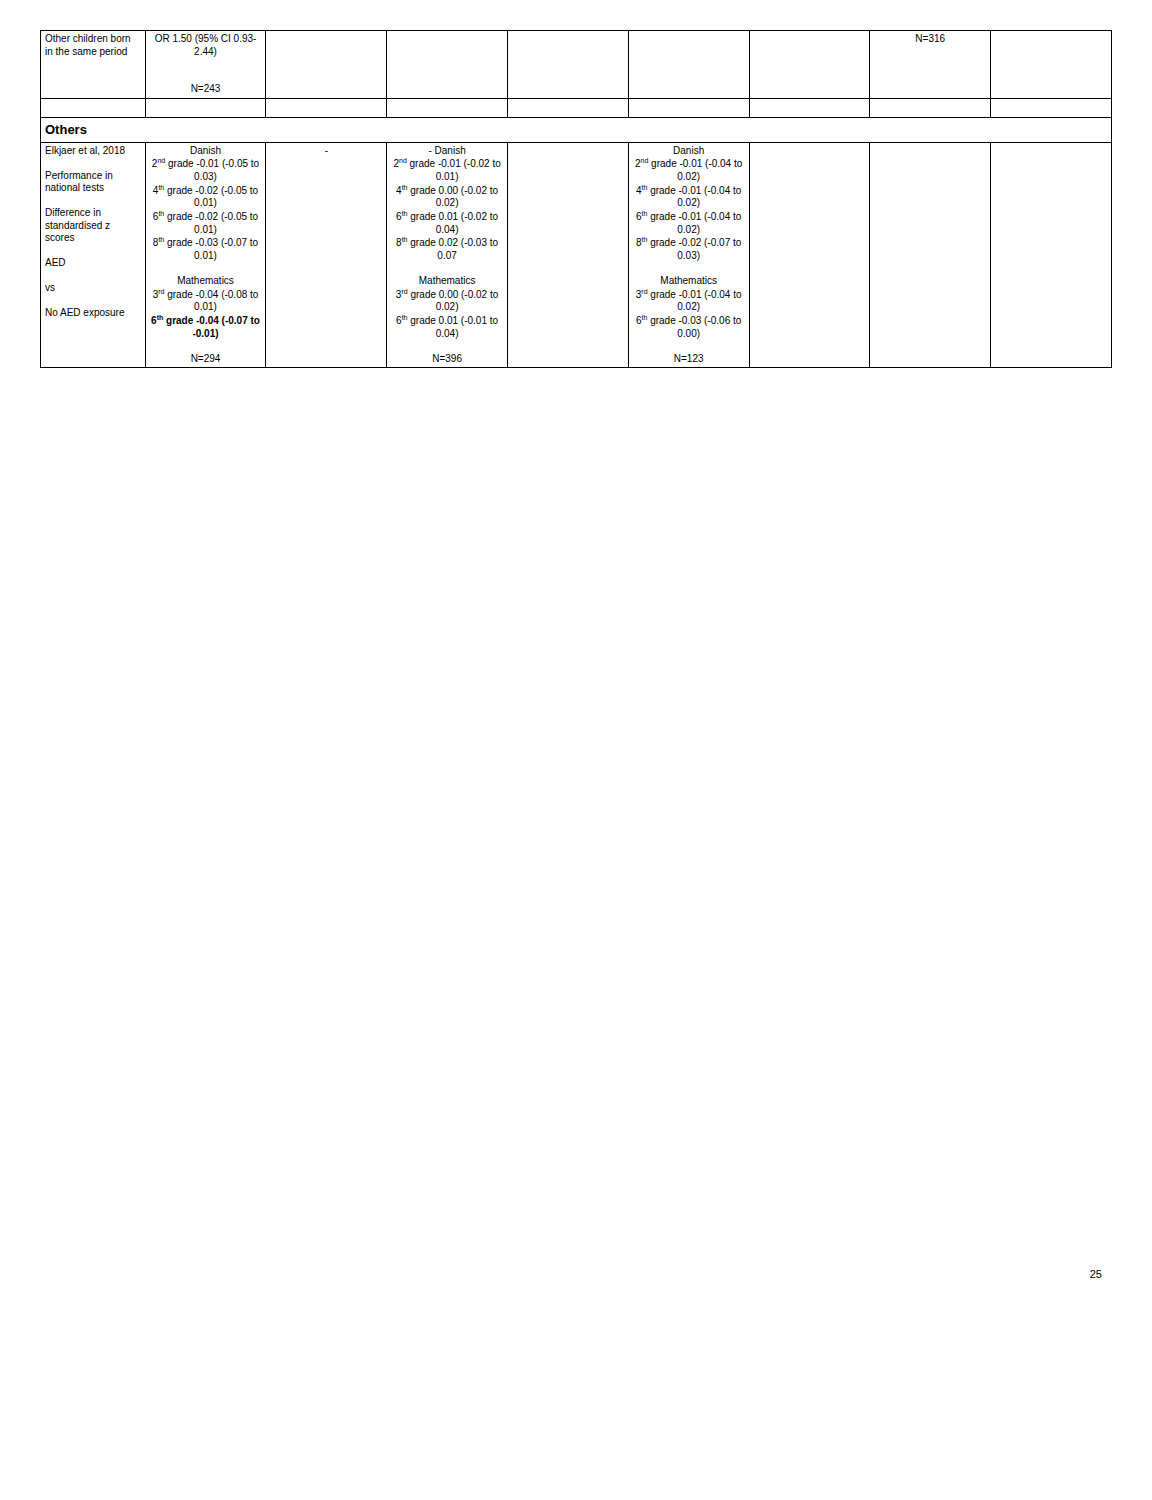| Other children born in the same period | OR 1.50 (95% CI 0.93-2.44) N=243 | | | | | | N=316 | |
| Others |
| Elkjaer et al, 2018 Performance in national tests Difference in standardised z scores AED vs No AED exposure | Danish 2 nd grade -0.01 (-0.05 to 0.03) 4 th grade -0.02 (-0.05 to 0.01) 6 th grade -0.02 (-0.05 to 0.01) 8 th grade -0.03 (-0.07 to 0.01) Mathematics 3 rd grade -0.04 (-0.08 to 0.01) 6 th grade -0.04 (-0.07 to -0.01) N=294 | - | - Danish 2 nd grade -0.01 (-0.02 to 0.01) 4 th grade 0.00 (-0.02 to 0.02) 6 th grade 0.01 (-0.02 to 0.04) 8 th grade 0.02 (-0.03 to 0.07 Mathematics 3 rd grade 0.00 (-0.02 to 0.02) 6 th grade 0.01 (-0.01 to 0.04) N=396 | | Danish 2 nd grade -0.01 (-0.04 to 0.02) 4 th grade -0.01 (-0.04 to 0.02) 6 th grade -0.01 (-0.04 to 0.02) 8 th grade -0.02 (-0.07 to 0.03) Mathematics 3 rd grade -0.01 (-0.04 to 0.02) 6 th grade -0.03 (-0.06 to 0.00) N=123 | | | |
25